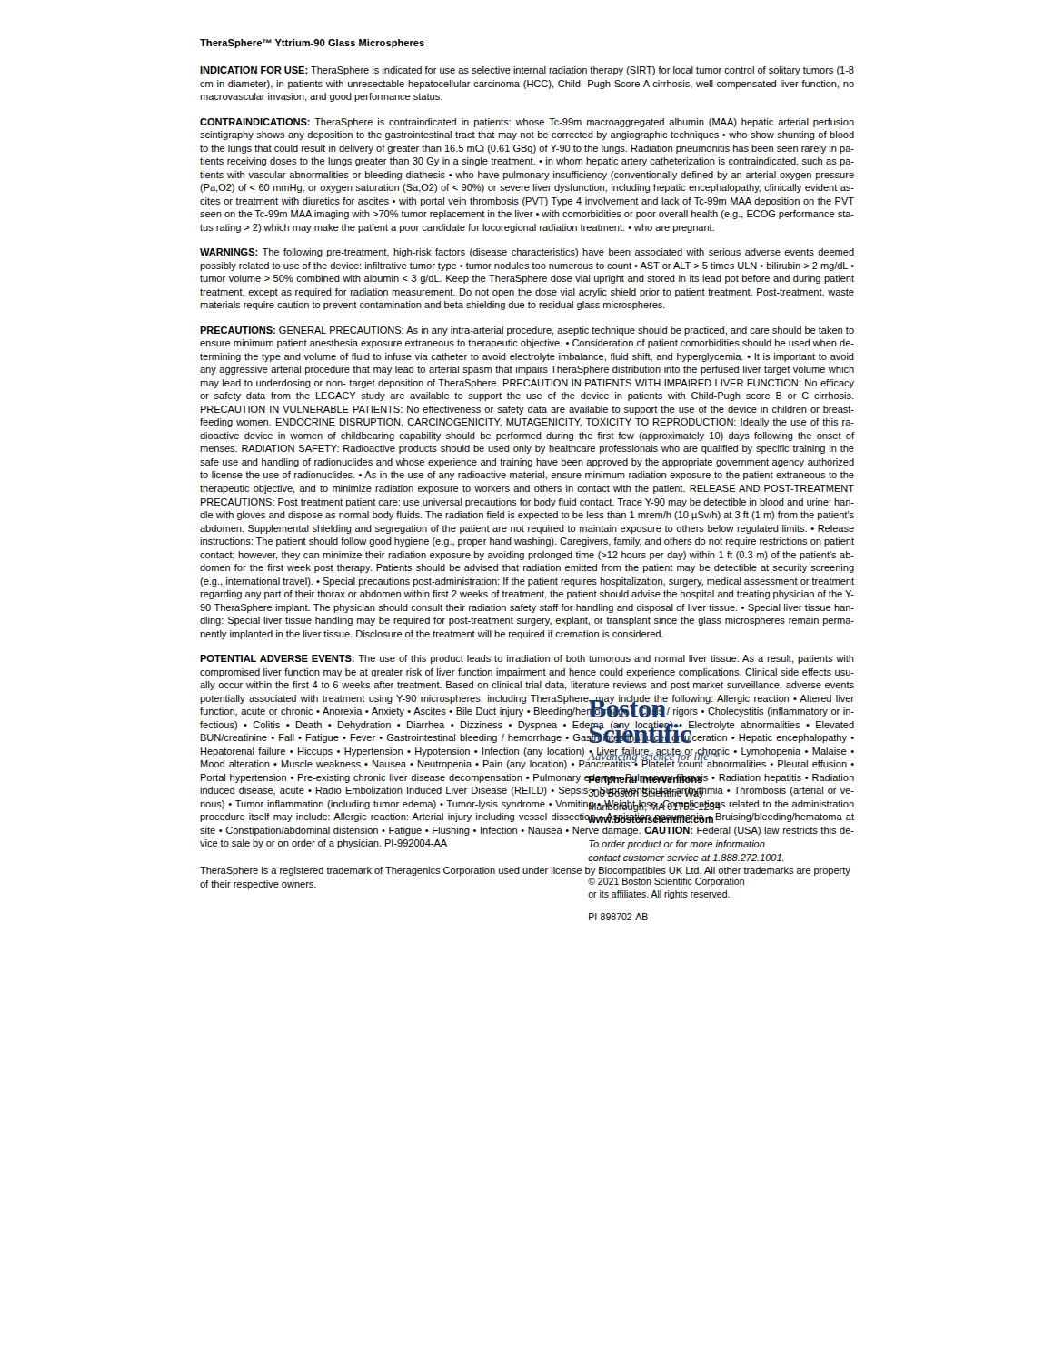TheraSphere™ Yttrium-90 Glass Microspheres
INDICATION FOR USE: TheraSphere is indicated for use as selective internal radiation therapy (SIRT) for local tumor control of solitary tumors (1-8 cm in diameter), in patients with unresectable hepatocellular carcinoma (HCC), Child- Pugh Score A cirrhosis, well-compensated liver function, no macrovascular invasion, and good performance status.
CONTRAINDICATIONS: TheraSphere is contraindicated in patients: whose Tc-99m macroaggregated albumin (MAA) hepatic arterial perfusion scintigraphy shows any deposition to the gastrointestinal tract that may not be corrected by angiographic techniques • who show shunting of blood to the lungs that could result in delivery of greater than 16.5 mCi (0.61 GBq) of Y-90 to the lungs. Radiation pneumonitis has been seen rarely in patients receiving doses to the lungs greater than 30 Gy in a single treatment. • in whom hepatic artery catheterization is contraindicated, such as patients with vascular abnormalities or bleeding diathesis • who have pulmonary insufficiency (conventionally defined by an arterial oxygen pressure (Pa,O2) of < 60 mmHg, or oxygen saturation (Sa,O2) of < 90%) or severe liver dysfunction, including hepatic encephalopathy, clinically evident ascites or treatment with diuretics for ascites • with portal vein thrombosis (PVT) Type 4 involvement and lack of Tc-99m MAA deposition on the PVT seen on the Tc-99m MAA imaging with >70% tumor replacement in the liver • with comorbidities or poor overall health (e.g., ECOG performance status rating > 2) which may make the patient a poor candidate for locoregional radiation treatment. • who are pregnant.
WARNINGS: The following pre-treatment, high-risk factors (disease characteristics) have been associated with serious adverse events deemed possibly related to use of the device: infiltrative tumor type • tumor nodules too numerous to count • AST or ALT > 5 times ULN • bilirubin > 2 mg/dL • tumor volume > 50% combined with albumin < 3 g/dL. Keep the TheraSphere dose vial upright and stored in its lead pot before and during patient treatment, except as required for radiation measurement. Do not open the dose vial acrylic shield prior to patient treatment. Post-treatment, waste materials require caution to prevent contamination and beta shielding due to residual glass microspheres.
PRECAUTIONS: GENERAL PRECAUTIONS: As in any intra-arterial procedure, aseptic technique should be practiced, and care should be taken to ensure minimum patient anesthesia exposure extraneous to therapeutic objective. • Consideration of patient comorbidities should be used when determining the type and volume of fluid to infuse via catheter to avoid electrolyte imbalance, fluid shift, and hyperglycemia. • It is important to avoid any aggressive arterial procedure that may lead to arterial spasm that impairs TheraSphere distribution into the perfused liver target volume which may lead to underdosing or non- target deposition of TheraSphere. PRECAUTION IN PATIENTS WITH IMPAIRED LIVER FUNCTION: No efficacy or safety data from the LEGACY study are available to support the use of the device in patients with Child-Pugh score B or C cirrhosis. PRECAUTION IN VULNERABLE PATIENTS: No effectiveness or safety data are available to support the use of the device in children or breast- feeding women. ENDOCRINE DISRUPTION, CARCINOGENICITY, MUTAGENICITY, TOXICITY TO REPRODUCTION: Ideally the use of this radioactive device in women of childbearing capability should be performed during the first few (approximately 10) days following the onset of menses. RADIATION SAFETY: Radioactive products should be used only by healthcare professionals who are qualified by specific training in the safe use and handling of radionuclides and whose experience and training have been approved by the appropriate government agency authorized to license the use of radionuclides. • As in the use of any radioactive material, ensure minimum radiation exposure to the patient extraneous to the therapeutic objective, and to minimize radiation exposure to workers and others in contact with the patient. RELEASE AND POST-TREATMENT PRECAUTIONS: Post treatment patient care: use universal precautions for body fluid contact. Trace Y-90 may be detectible in blood and urine; handle with gloves and dispose as normal body fluids. The radiation field is expected to be less than 1 mrem/h (10 µSv/h) at 3 ft (1 m) from the patient's abdomen. Supplemental shielding and segregation of the patient are not required to maintain exposure to others below regulated limits. • Release instructions: The patient should follow good hygiene (e.g., proper hand washing). Caregivers, family, and others do not require restrictions on patient contact; however, they can minimize their radiation exposure by avoiding prolonged time (>12 hours per day) within 1 ft (0.3 m) of the patient's abdomen for the first week post therapy. Patients should be advised that radiation emitted from the patient may be detectible at security screening (e.g., international travel). • Special precautions post-administration: If the patient requires hospitalization, surgery, medical assessment or treatment regarding any part of their thorax or abdomen within first 2 weeks of treatment, the patient should advise the hospital and treating physician of the Y-90 TheraSphere implant. The physician should consult their radiation safety staff for handling and disposal of liver tissue. • Special liver tissue handling: Special liver tissue handling may be required for post-treatment surgery, explant, or transplant since the glass microspheres remain permanently implanted in the liver tissue. Disclosure of the treatment will be required if cremation is considered.
POTENTIAL ADVERSE EVENTS: The use of this product leads to irradiation of both tumorous and normal liver tissue. As a result, patients with compromised liver function may be at greater risk of liver function impairment and hence could experience complications. Clinical side effects usually occur within the first 4 to 6 weeks after treatment. Based on clinical trial data, literature reviews and post market surveillance, adverse events potentially associated with treatment using Y-90 microspheres, including TheraSphere, may include the following: Allergic reaction • Altered liver function, acute or chronic • Anorexia • Anxiety • Ascites • Bile Duct injury • Bleeding/hemorrhage • Chills / rigors • Cholecystitis (inflammatory or infectious) • Colitis • Death • Dehydration • Diarrhea • Dizziness • Dyspnea • Edema (any location) • Electrolyte abnormalities • Elevated BUN/creatinine • Fall • Fatigue • Fever • Gastrointestinal bleeding / hemorrhage • Gastrointestinal ulcer or ulceration • Hepatic encephalopathy • Hepatorenal failure • Hiccups • Hypertension • Hypotension • Infection (any location) • Liver failure, acute or chronic • Lymphopenia • Malaise • Mood alteration • Muscle weakness • Nausea • Neutropenia • Pain (any location) • Pancreatitis • Platelet count abnormalities • Pleural effusion • Portal hypertension • Pre-existing chronic liver disease decompensation • Pulmonary edema • Pulmonary fibrosis • Radiation hepatitis • Radiation induced disease, acute • Radio Embolization Induced Liver Disease (REILD) • Sepsis • Supraventricular arrhythmia • Thrombosis (arterial or venous) • Tumor inflammation (including tumor edema) • Tumor-lysis syndrome • Vomiting • Weight loss. Complications related to the administration procedure itself may include: Allergic reaction: Arterial injury including vessel dissection • Aspiration pneumonia • Bruising/bleeding/hematoma at site • Constipation/abdominal distension • Fatigue • Flushing • Infection • Nausea • Nerve damage. CAUTION: Federal (USA) law restricts this device to sale by or on order of a physician. PI-992004-AA
TheraSphere is a registered trademark of Theragenics Corporation used under license by Biocompatibles UK Ltd. All other trademarks are property of their respective owners.
Boston Scientific Advancing science for life™
Peripheral Interventions
300 Boston Scientific Way
Marlborough, MA 01752-1234
www.bostonscientific.com
To order product or for more information
contact customer service at 1.888.272.1001.
© 2021 Boston Scientific Corporation
or its affiliates. All rights reserved.
PI-898702-AB